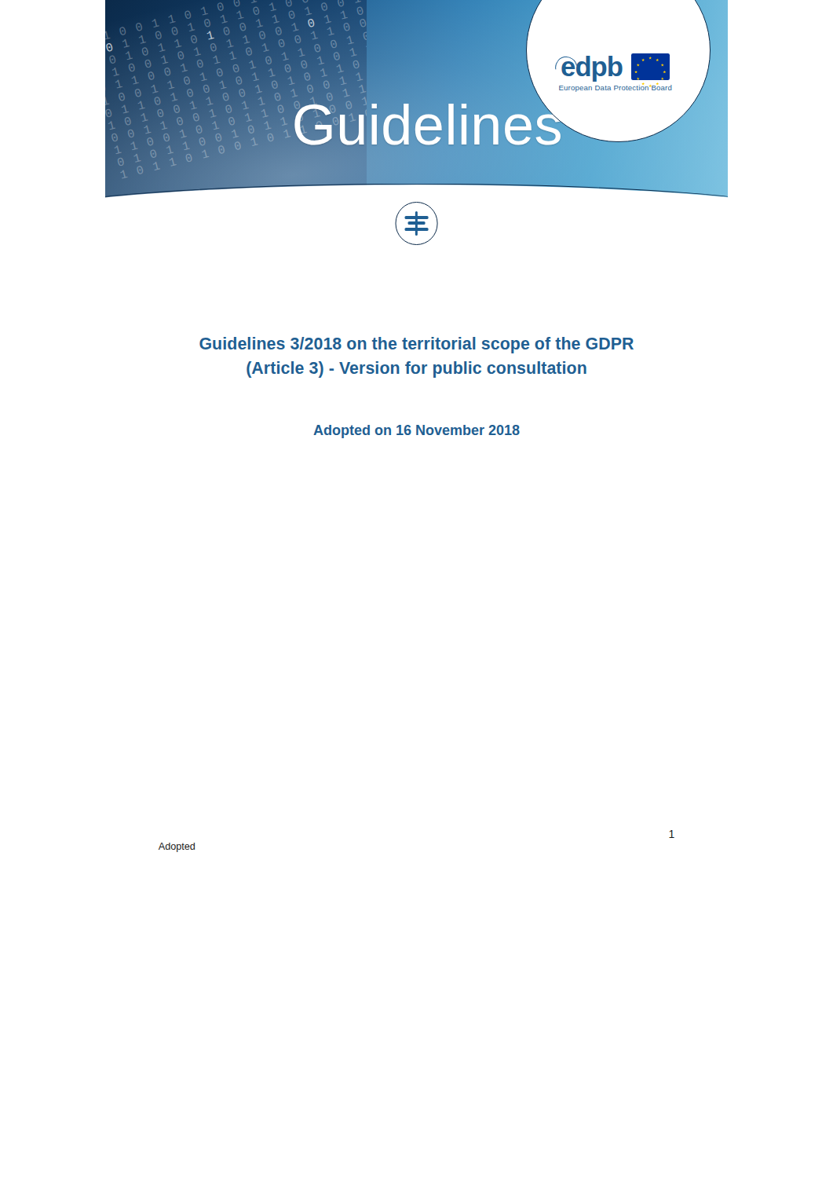0 1 0 0 1 1 0 1 0 0 1 0 1 1 0 0 1 0 1 0 1 1 0 0 1 0 1 0 1 1 0 0 1 0 1 1 0 1 0 0 1 1 0 0 1 0 1 0 1 1 0 1 0 0 1 0 1 1 0 1 0 0 1 1 0 1 0 0 1 0 1 1 0 0 1 0 1 1 1 1 0 0 1 0 1 0 1 1 0 0 1 0 1 1 0 0 1 0 1 0 1 1 0 0 0 1 1 0 0 1 0 1 1 0 1 0 0 1 1 0 0 1 0 1 0 1 1 0 1 0 1 0 0 1 1 0 1 0 0 1 0 1 1 0 0 1 0 1 0 1 1 0 0 1 0 1 0 1 1 0 1 0 0 1 0 1 1 0 0 1 0 1 1 0 1 0 0 1 1 0 0 1 1 0 1 0 0 1 1 0 0 1 0 1 0 1 1 0 1 0 0 1 0 1 1 0 0 1 0 0 1 1 0 0 1 0 1 1 0 1 0 0 1 1 0 0 1 0 1 0 1 1 0 1 1 1 0 0 1 0 1 0 1 1 0 0 1 0 1 1 0 1 0 0 1 1 0 0 1 0 0 1 0 1 1 0 0 1 0 1 1 0 1 0 0 1 1 0 0 1 0 1 0 1 1 0 1 0 1 1 0 1 0 0 1 0 1 1 0 0 1 0 1 1 0 1 0 0 1 1 0 0
Guidelines
edpb
European Data Protection Board
Guidelines 3/2018 on the territorial scope of the GDPR
(Article 3) - Version for public consultation
Adopted on 16 November 2018
Adopted
1